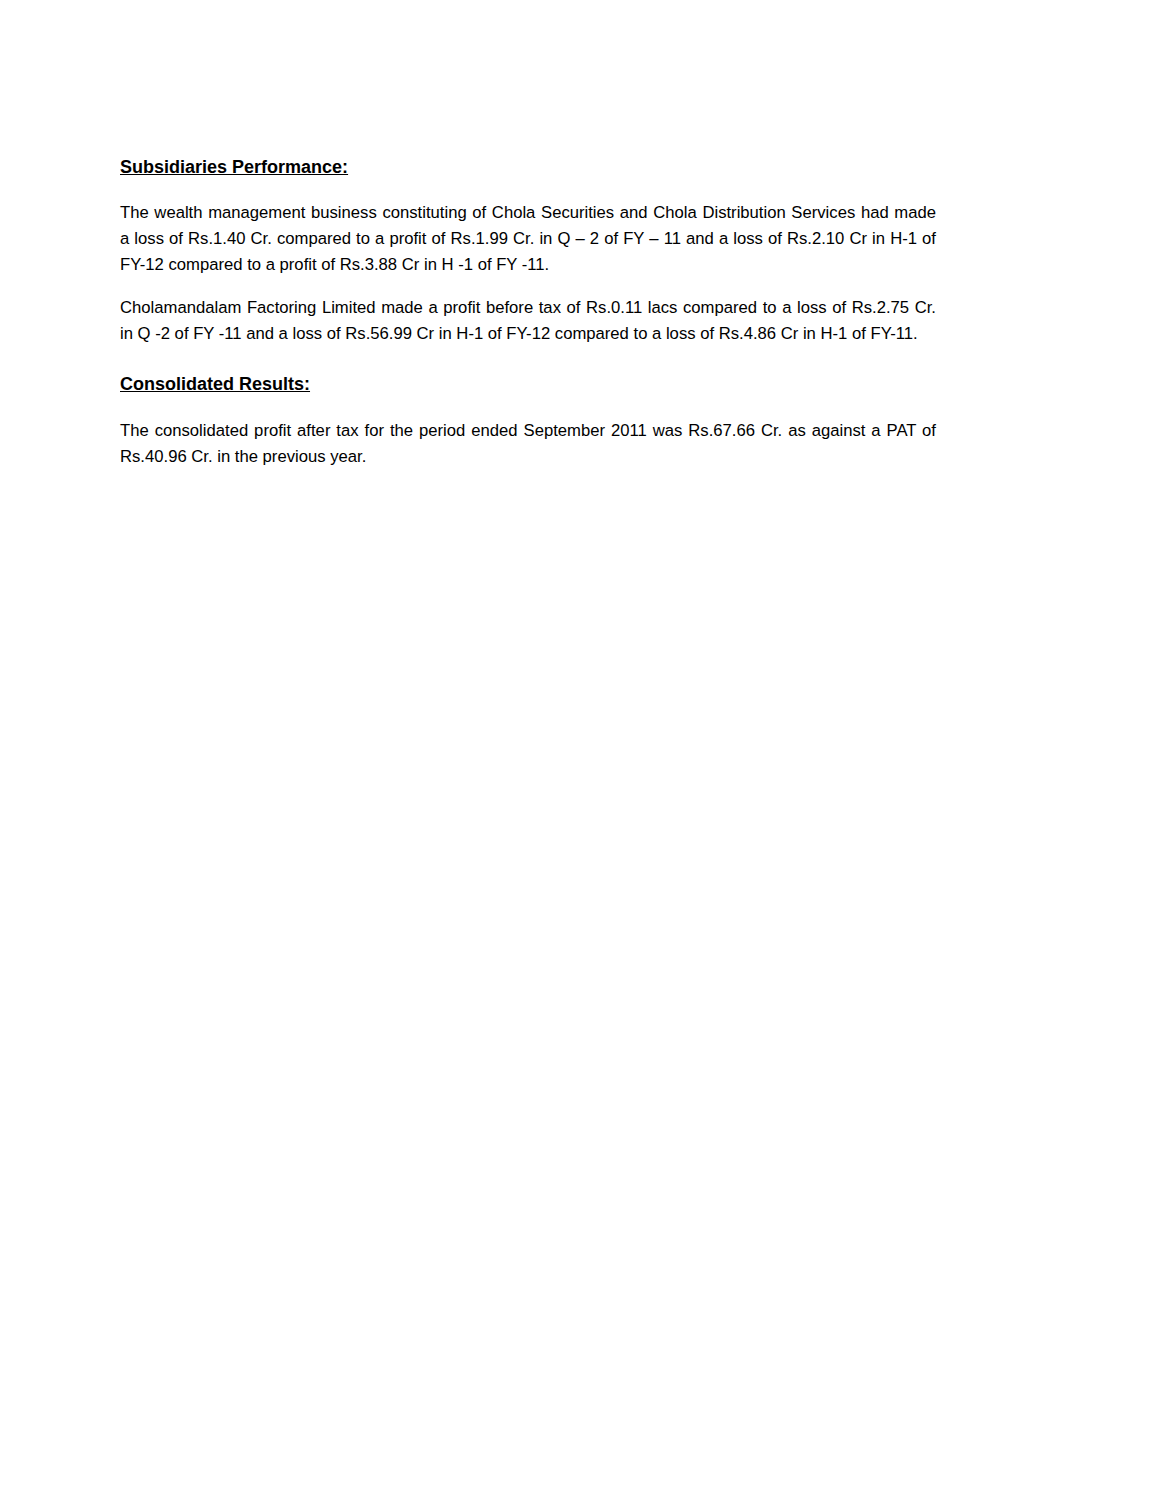Subsidiaries Performance:
The wealth management business constituting of Chola Securities and Chola Distribution Services had made a loss of Rs.1.40 Cr. compared to a profit of Rs.1.99 Cr. in Q – 2 of FY – 11 and a loss of Rs.2.10 Cr in H-1 of FY-12 compared to a profit of Rs.3.88 Cr in H -1 of FY -11.
Cholamandalam Factoring Limited made a profit before tax of Rs.0.11 lacs compared to a loss of Rs.2.75 Cr. in Q -2 of FY -11 and a loss of Rs.56.99 Cr in H-1 of FY-12 compared to a loss of Rs.4.86 Cr in H-1 of FY-11.
Consolidated Results:
The consolidated profit after tax for the period ended September 2011 was Rs.67.66 Cr. as against a PAT of Rs.40.96 Cr. in the previous year.